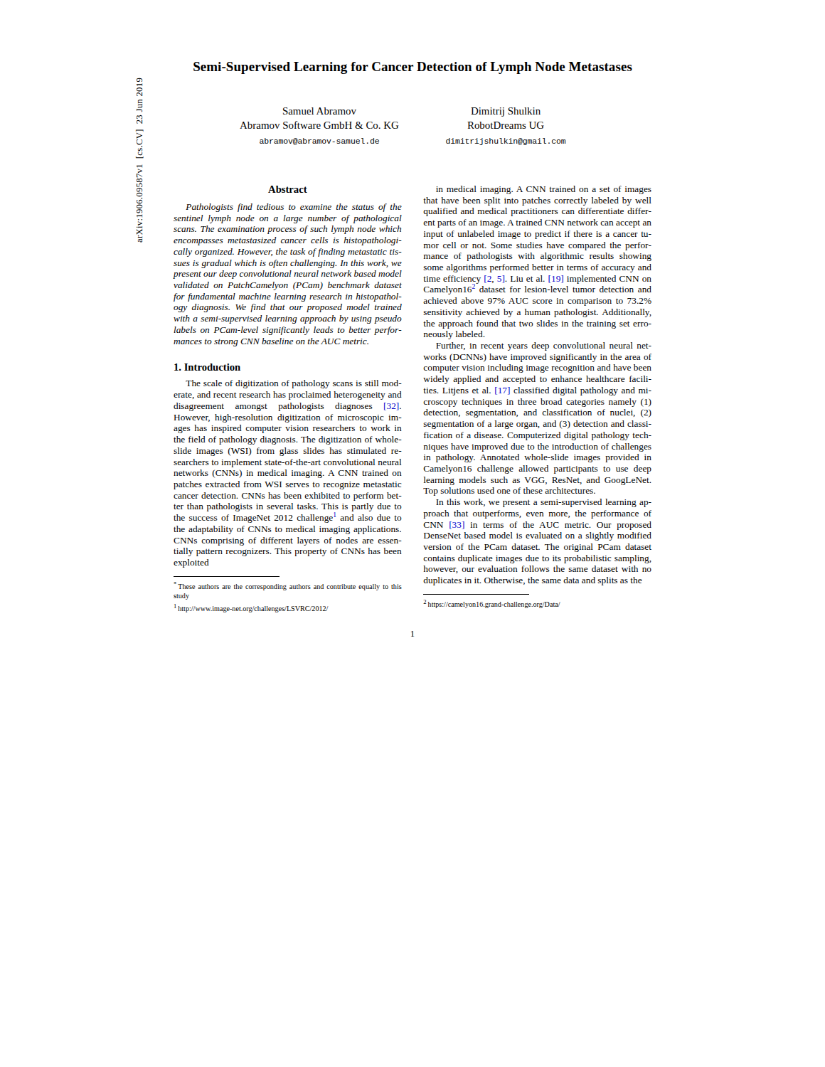arXiv:1906.09587v1 [cs.CV] 23 Jun 2019
Semi-Supervised Learning for Cancer Detection of Lymph Node Metastases
Samuel Abramov
Abramov Software GmbH & Co. KG
abramov@abramov-samuel.de
Dimitrij Shulkin
RobotDreams UG
dimitrijshulkin@gmail.com
Abstract
Pathologists find tedious to examine the status of the sentinel lymph node on a large number of pathological scans. The examination process of such lymph node which encompasses metastasized cancer cells is histopathologically organized. However, the task of finding metastatic tissues is gradual which is often challenging. In this work, we present our deep convolutional neural network based model validated on PatchCamelyon (PCam) benchmark dataset for fundamental machine learning research in histopathology diagnosis. We find that our proposed model trained with a semi-supervised learning approach by using pseudo labels on PCam-level significantly leads to better performances to strong CNN baseline on the AUC metric.
1. Introduction
The scale of digitization of pathology scans is still moderate, and recent research has proclaimed heterogeneity and disagreement amongst pathologists diagnoses [32]. However, high-resolution digitization of microscopic images has inspired computer vision researchers to work in the field of pathology diagnosis. The digitization of whole-slide images (WSI) from glass slides has stimulated researchers to implement state-of-the-art convolutional neural networks (CNNs) in medical imaging. A CNN trained on patches extracted from WSI serves to recognize metastatic cancer detection. CNNs has been exhibited to perform better than pathologists in several tasks. This is partly due to the success of ImageNet 2012 challenge1 and also due to the adaptability of CNNs to medical imaging applications. CNNs comprising of different layers of nodes are essentially pattern recognizers. This property of CNNs has been exploited
*These authors are the corresponding authors and contribute equally to this study
1http://www.image-net.org/challenges/LSVRC/2012/
in medical imaging. A CNN trained on a set of images that have been split into patches correctly labeled by well qualified and medical practitioners can differentiate different parts of an image. A trained CNN network can accept an input of unlabeled image to predict if there is a cancer tumor cell or not. Some studies have compared the performance of pathologists with algorithmic results showing some algorithms performed better in terms of accuracy and time efficiency [2, 5]. Liu et al. [19] implemented CNN on Camelyon162 dataset for lesion-level tumor detection and achieved above 97% AUC score in comparison to 73.2% sensitivity achieved by a human pathologist. Additionally, the approach found that two slides in the training set erroneously labeled.
Further, in recent years deep convolutional neural networks (DCNNs) have improved significantly in the area of computer vision including image recognition and have been widely applied and accepted to enhance healthcare facilities. Litjens et al. [17] classified digital pathology and microscopy techniques in three broad categories namely (1) detection, segmentation, and classification of nuclei, (2) segmentation of a large organ, and (3) detection and classification of a disease. Computerized digital pathology techniques have improved due to the introduction of challenges in pathology. Annotated whole-slide images provided in Camelyon16 challenge allowed participants to use deep learning models such as VGG, ResNet, and GoogLeNet. Top solutions used one of these architectures.
In this work, we present a semi-supervised learning approach that outperforms, even more, the performance of CNN [33] in terms of the AUC metric. Our proposed DenseNet based model is evaluated on a slightly modified version of the PCam dataset. The original PCam dataset contains duplicate images due to its probabilistic sampling, however, our evaluation follows the same dataset with no duplicates in it. Otherwise, the same data and splits as the
2https://camelyon16.grand-challenge.org/Data/
1